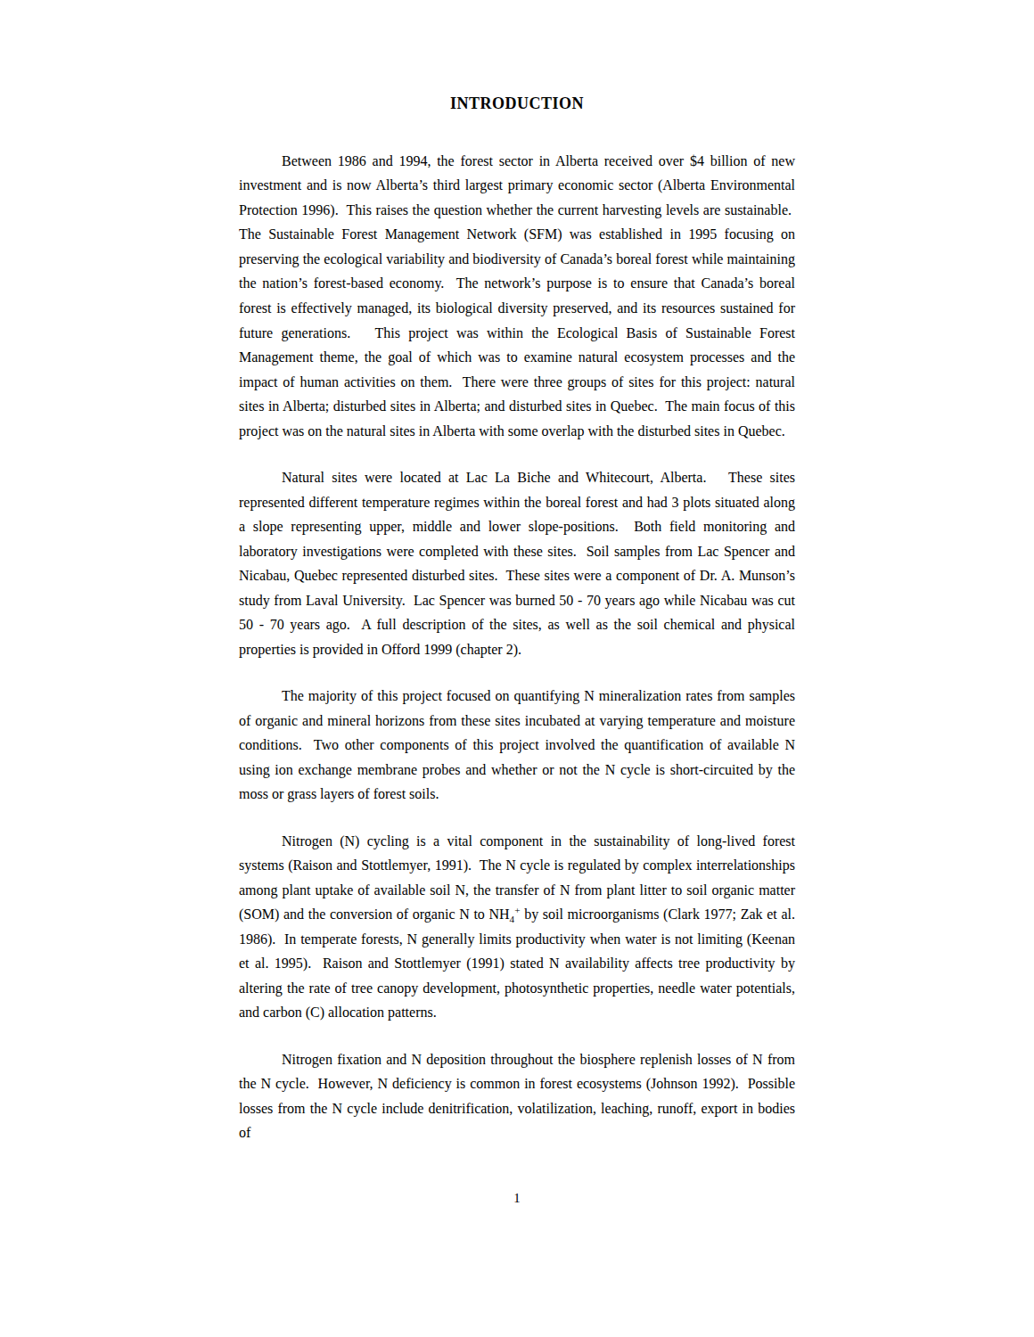INTRODUCTION
Between 1986 and 1994, the forest sector in Alberta received over $4 billion of new investment and is now Alberta’s third largest primary economic sector (Alberta Environmental Protection 1996). This raises the question whether the current harvesting levels are sustainable. The Sustainable Forest Management Network (SFM) was established in 1995 focusing on preserving the ecological variability and biodiversity of Canada’s boreal forest while maintaining the nation’s forest-based economy. The network’s purpose is to ensure that Canada’s boreal forest is effectively managed, its biological diversity preserved, and its resources sustained for future generations. This project was within the Ecological Basis of Sustainable Forest Management theme, the goal of which was to examine natural ecosystem processes and the impact of human activities on them. There were three groups of sites for this project: natural sites in Alberta; disturbed sites in Alberta; and disturbed sites in Quebec. The main focus of this project was on the natural sites in Alberta with some overlap with the disturbed sites in Quebec.
Natural sites were located at Lac La Biche and Whitecourt, Alberta. These sites represented different temperature regimes within the boreal forest and had 3 plots situated along a slope representing upper, middle and lower slope-positions. Both field monitoring and laboratory investigations were completed with these sites. Soil samples from Lac Spencer and Nicabau, Quebec represented disturbed sites. These sites were a component of Dr. A. Munson’s study from Laval University. Lac Spencer was burned 50 - 70 years ago while Nicabau was cut 50 - 70 years ago. A full description of the sites, as well as the soil chemical and physical properties is provided in Offord 1999 (chapter 2).
The majority of this project focused on quantifying N mineralization rates from samples of organic and mineral horizons from these sites incubated at varying temperature and moisture conditions. Two other components of this project involved the quantification of available N using ion exchange membrane probes and whether or not the N cycle is short-circuited by the moss or grass layers of forest soils.
Nitrogen (N) cycling is a vital component in the sustainability of long-lived forest systems (Raison and Stottlemyer, 1991). The N cycle is regulated by complex interrelationships among plant uptake of available soil N, the transfer of N from plant litter to soil organic matter (SOM) and the conversion of organic N to NH4+ by soil microorganisms (Clark 1977; Zak et al. 1986). In temperate forests, N generally limits productivity when water is not limiting (Keenan et al. 1995). Raison and Stottlemyer (1991) stated N availability affects tree productivity by altering the rate of tree canopy development, photosynthetic properties, needle water potentials, and carbon (C) allocation patterns.
Nitrogen fixation and N deposition throughout the biosphere replenish losses of N from the N cycle. However, N deficiency is common in forest ecosystems (Johnson 1992). Possible losses from the N cycle include denitrification, volatilization, leaching, runoff, export in bodies of
1